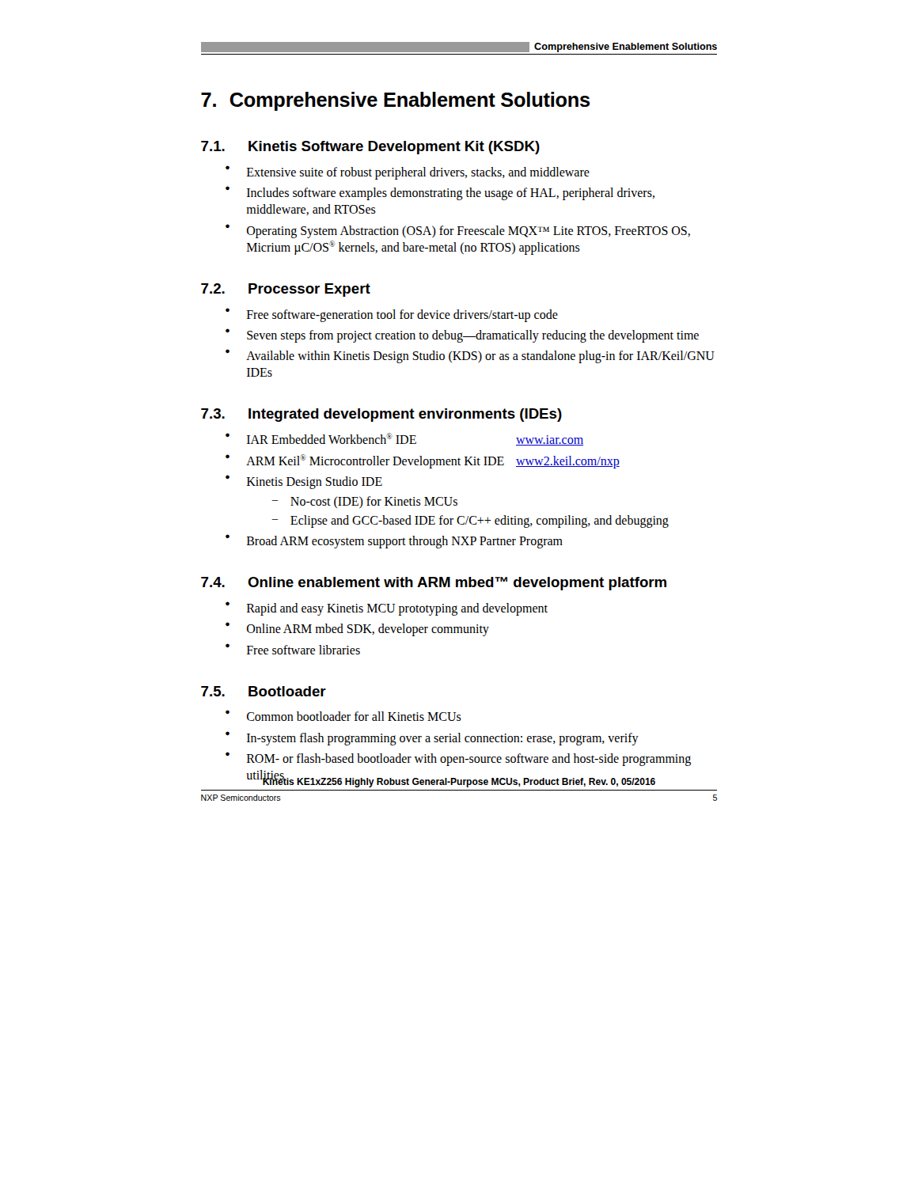Comprehensive Enablement Solutions
7. Comprehensive Enablement Solutions
7.1. Kinetis Software Development Kit (KSDK)
Extensive suite of robust peripheral drivers, stacks, and middleware
Includes software examples demonstrating the usage of HAL, peripheral drivers, middleware, and RTOSes
Operating System Abstraction (OSA) for Freescale MQX™ Lite RTOS, FreeRTOS OS, Micrium µC/OS® kernels, and bare-metal (no RTOS) applications
7.2. Processor Expert
Free software-generation tool for device drivers/start-up code
Seven steps from project creation to debug—dramatically reducing the development time
Available within Kinetis Design Studio (KDS) or as a standalone plug-in for IAR/Keil/GNU IDEs
7.3. Integrated development environments (IDEs)
IAR Embedded Workbench® IDE www.iar.com
ARM Keil® Microcontroller Development Kit IDE www2.keil.com/nxp
Kinetis Design Studio IDE
No-cost (IDE) for Kinetis MCUs
Eclipse and GCC-based IDE for C/C++ editing, compiling, and debugging
Broad ARM ecosystem support through NXP Partner Program
7.4. Online enablement with ARM mbed™ development platform
Rapid and easy Kinetis MCU prototyping and development
Online ARM mbed SDK, developer community
Free software libraries
7.5. Bootloader
Common bootloader for all Kinetis MCUs
In-system flash programming over a serial connection: erase, program, verify
ROM- or flash-based bootloader with open-source software and host-side programming utilities
Kinetis KE1xZ256 Highly Robust General-Purpose MCUs, Product Brief, Rev. 0, 05/2016
NXP Semiconductors 5